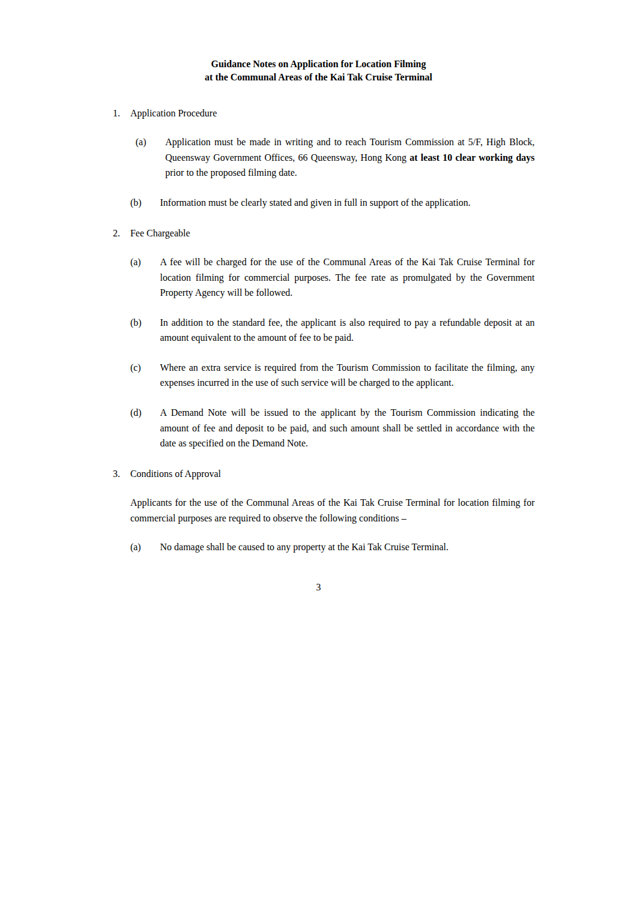Guidance Notes on Application for Location Filming
at the Communal Areas of the Kai Tak Cruise Terminal
Application Procedure
Application must be made in writing and to reach Tourism Commission at 5/F, High Block, Queensway Government Offices, 66 Queensway, Hong Kong at least 10 clear working days prior to the proposed filming date.
Information must be clearly stated and given in full in support of the application.
Fee Chargeable
A fee will be charged for the use of the Communal Areas of the Kai Tak Cruise Terminal for location filming for commercial purposes. The fee rate as promulgated by the Government Property Agency will be followed.
In addition to the standard fee, the applicant is also required to pay a refundable deposit at an amount equivalent to the amount of fee to be paid.
Where an extra service is required from the Tourism Commission to facilitate the filming, any expenses incurred in the use of such service will be charged to the applicant.
A Demand Note will be issued to the applicant by the Tourism Commission indicating the amount of fee and deposit to be paid, and such amount shall be settled in accordance with the date as specified on the Demand Note.
Conditions of Approval
Applicants for the use of the Communal Areas of the Kai Tak Cruise Terminal for location filming for commercial purposes are required to observe the following conditions –
No damage shall be caused to any property at the Kai Tak Cruise Terminal.
3